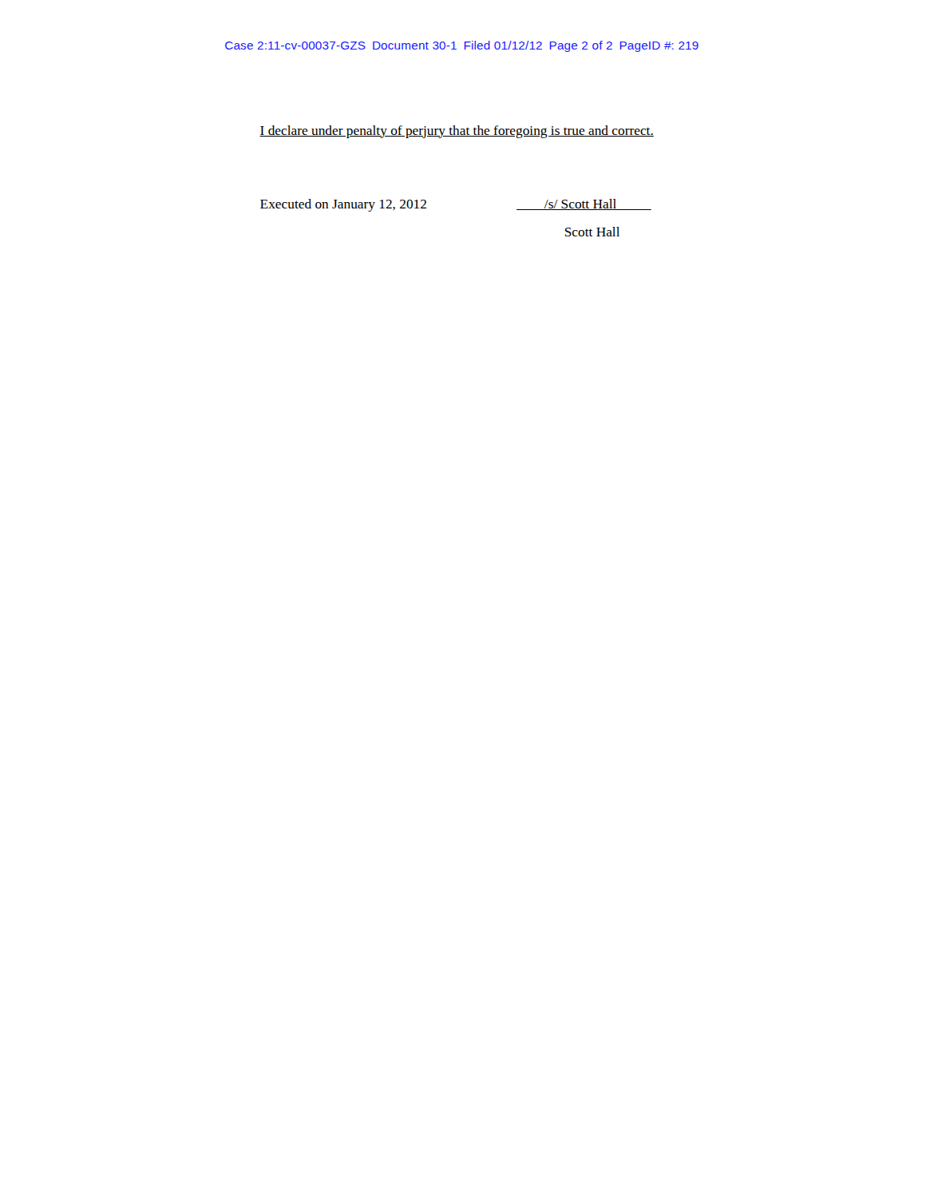Case 2:11-cv-00037-GZS Document 30-1 Filed 01/12/12 Page 2 of 2 PageID #: 219
I declare under penalty of perjury that the foregoing is true and correct.
Executed on January 12, 2012
/s/ Scott Hall Scott Hall